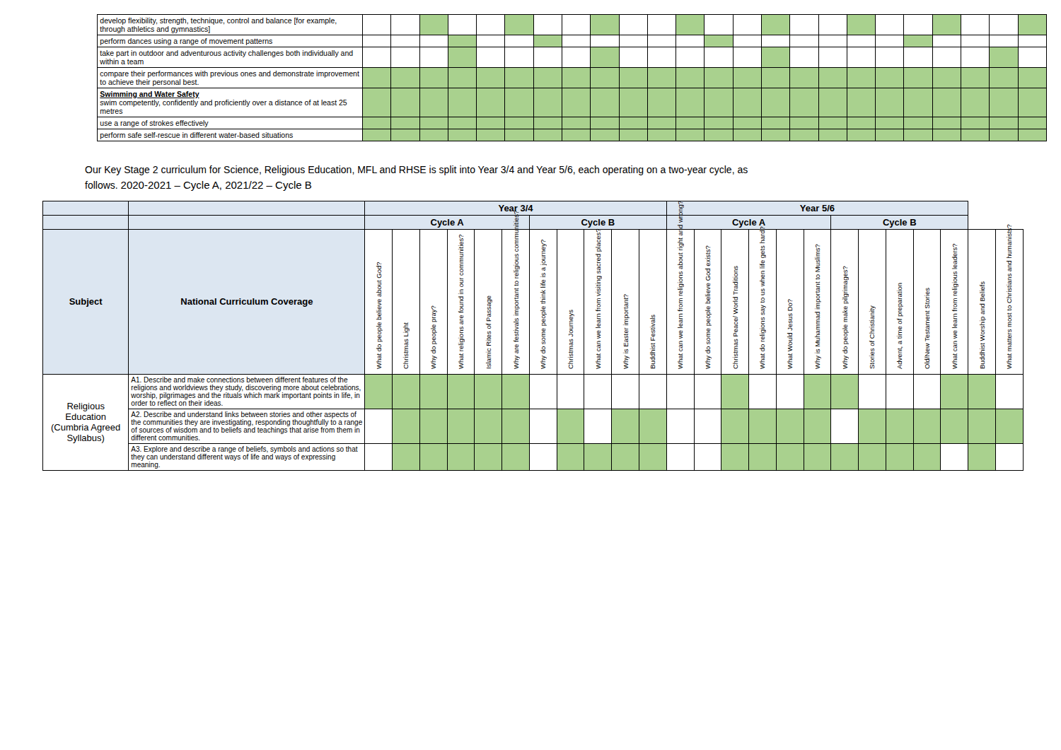| | develop flexibility, strength, technique, control and balance [for example, through athletics and gymnastics] | | | | | | | | | | | | | | | | | | | | | | | | |
| | perform dances using a range of movement patterns | | | | | | | | | | | | | | | | | | | | | | | | |
| | take part in outdoor and adventurous activity challenges both individually and within a team | | | | | | | | | | | | | | | | | | | | | | | | |
| | compare their performances with previous ones and demonstrate improvement to achieve their personal best. | | | | | | | | | | | | | | | | | | | | | | | | |
| | Swimming and Water Safety swim competently, confidently and proficiently over a distance of at least 25 metres | | | | | | | | | | | | | | | | | | | | | | | | |
| | use a range of strokes effectively | | | | | | | | | | | | | | | | | | | | | | | | |
| | perform safe self-rescue in different water-based situations | | | | | | | | | | | | | | | | | | | | | | | | |
Our Key Stage 2 curriculum for Science, Religious Education, MFL and RHSE is split into Year 3/4 and Year 5/6, each operating on a two-year cycle, as
follows. 2020-2021 – Cycle A, 2021/22 – Cycle B
| | | Year 3/4 | Year 5/6 |
| | | Cycle A | Cycle B | Cycle A | Cycle B |
| Subject | National Curriculum Coverage | What do people believe about God? | Christmas Light | Why do people pray? | What religions are found in our communities? | Islamic Rites of Passage | Why are festivals important to religious communities? | Why do some people think life is a journey? | Christmas Journeys | What can we learn from visiting sacred places? | Why is Easter important? | Buddhist Festivals | What can we learn from religions about right and wrong? | Why do some people believe God exists? | Christmas Peace/ World Traditions | What do religions say to us when life gets hard? | What Would Jesus Do? | Why is Muhammad important to Muslims? | Why do people make pilgrimages? | Stories of Christianity | Advent, a time of preparation | Old/New Testament Stories | What can we learn from religious leaders? | Buddhist Worship and Beliefs | What matters most to Christians and humanists? |
| Religious Education (Cumbria Agreed Syllabus) | A1. Describe and make connections between different features of the religions and worldviews they study, discovering more about celebrations, worship, pilgrimages and the rituals which mark important points in life, in order to reflect on their ideas. | | | | | | | | | | | | | | | | | | | | | | | | |
| A2. Describe and understand links between stories and other aspects of the communities they are investigating, responding thoughtfully to a range of sources of wisdom and to beliefs and teachings that arise from them in different communities. | | | | | | | | | | | | | | | | | | | | | | | | |
| A3. Explore and describe a range of beliefs, symbols and actions so that they can understand different ways of life and ways of expressing meaning. | | | | | | | | | | | | | | | | | | | | | | | | |